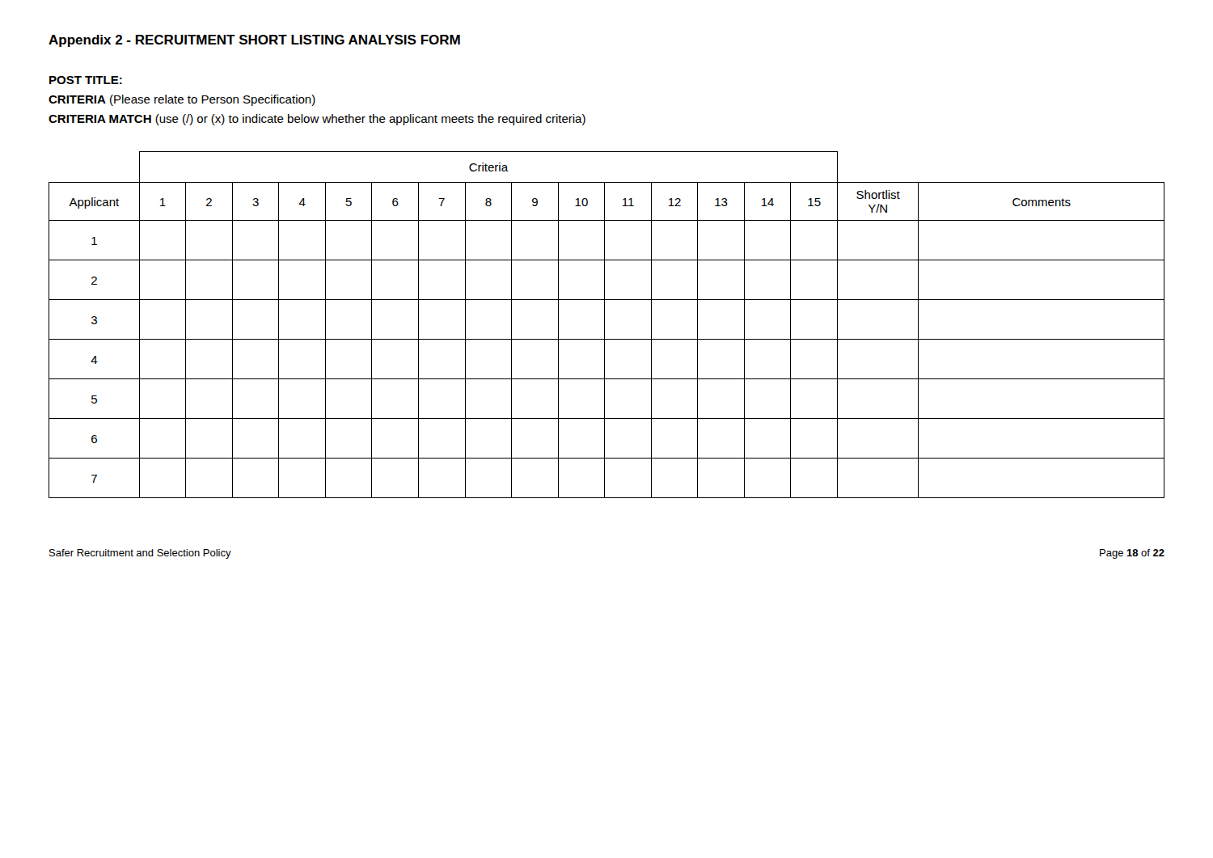Appendix 2 - RECRUITMENT SHORT LISTING ANALYSIS FORM
POST TITLE:
CRITERIA (Please relate to Person Specification)
CRITERIA MATCH (use (/) or (x) to indicate below whether the applicant meets the required criteria)
| | Criteria | |
| --- | --- | --- |
| Applicant | 1 | 2 | 3 | 4 | 5 | 6 | 7 | 8 | 9 | 10 | 11 | 12 | 13 | 14 | 15 | Shortlist Y/N | Comments |
| 1 | | | | | | | | | | | | | | | | | |
| 2 | | | | | | | | | | | | | | | | | |
| 3 | | | | | | | | | | | | | | | | | |
| 4 | | | | | | | | | | | | | | | | | |
| 5 | | | | | | | | | | | | | | | | | |
| 6 | | | | | | | | | | | | | | | | | |
| 7 | | | | | | | | | | | | | | | | | |
Safer Recruitment and Selection Policy Page 18 of 22